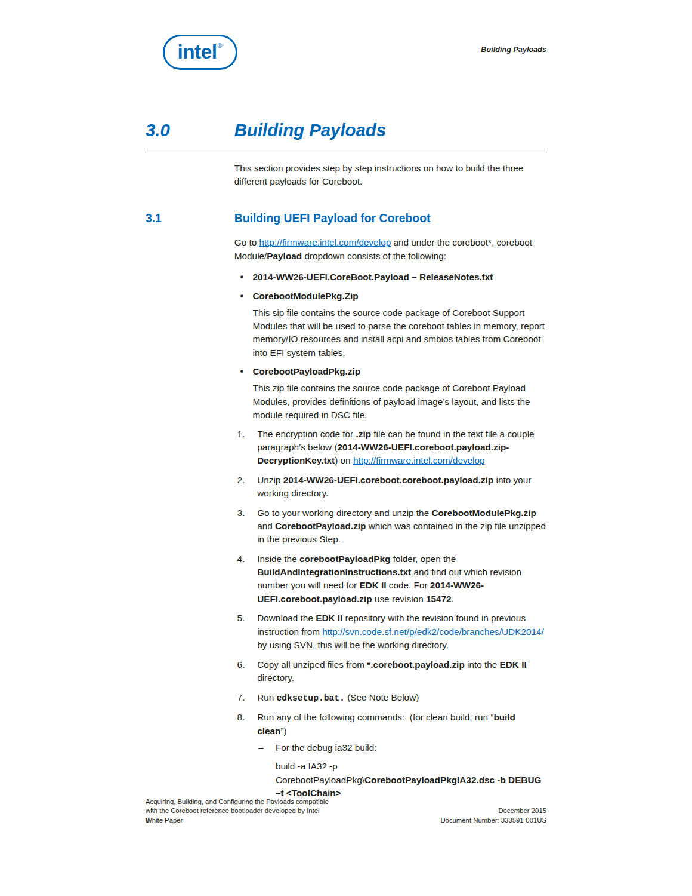intel®
Building Payloads
3.0 Building Payloads
This section provides step by step instructions on how to build the three different payloads for Coreboot.
3.1 Building UEFI Payload for Coreboot
Go to http://firmware.intel.com/develop and under the coreboot*, coreboot Module/Payload dropdown consists of the following:
2014-WW26-UEFI.CoreBoot.Payload – ReleaseNotes.txt
CorebootModulePkg.Zip
This sip file contains the source code package of Coreboot Support Modules that will be used to parse the coreboot tables in memory, report memory/IO resources and install acpi and smbios tables from Coreboot into EFI system tables.
CorebootPayloadPkg.zip
This zip file contains the source code package of Coreboot Payload Modules, provides definitions of payload image’s layout, and lists the module required in DSC file.
The encryption code for .zip file can be found in the text file a couple paragraph’s below (2014-WW26-UEFI.coreboot.payload.zip-DecryptionKey.txt) on http://firmware.intel.com/develop
Unzip 2014-WW26-UEFI.coreboot.coreboot.payload.zip into your working directory.
Go to your working directory and unzip the CorebootModulePkg.zip and CorebootPayload.zip which was contained in the zip file unzipped in the previous Step.
Inside the corebootPayloadPkg folder, open the BuildAndIntegrationInstructions.txt and find out which revision number you will need for EDK II code. For 2014-WW26-UEFI.coreboot.payload.zip use revision 15472.
Download the EDK II repository with the revision found in previous instruction from http://svn.code.sf.net/p/edk2/code/branches/UDK2014/ by using SVN, this will be the working directory.
Copy all unziped files from *.coreboot.payload.zip into the EDK II directory.
Run edksetup.bat. (See Note Below)
Run any of the following commands: (for clean build, run “build clean”)
For the debug ia32 build:
build -a IA32 -p CorebootPayloadPkg\CorebootPayloadPkgIA32.dsc -b DEBUG –t <ToolChain>
Acquiring, Building, and Configuring the Payloads compatible
with the Coreboot reference bootloader developed by Intel
White Paper
December 2015
Document Number: 333591-001US
8